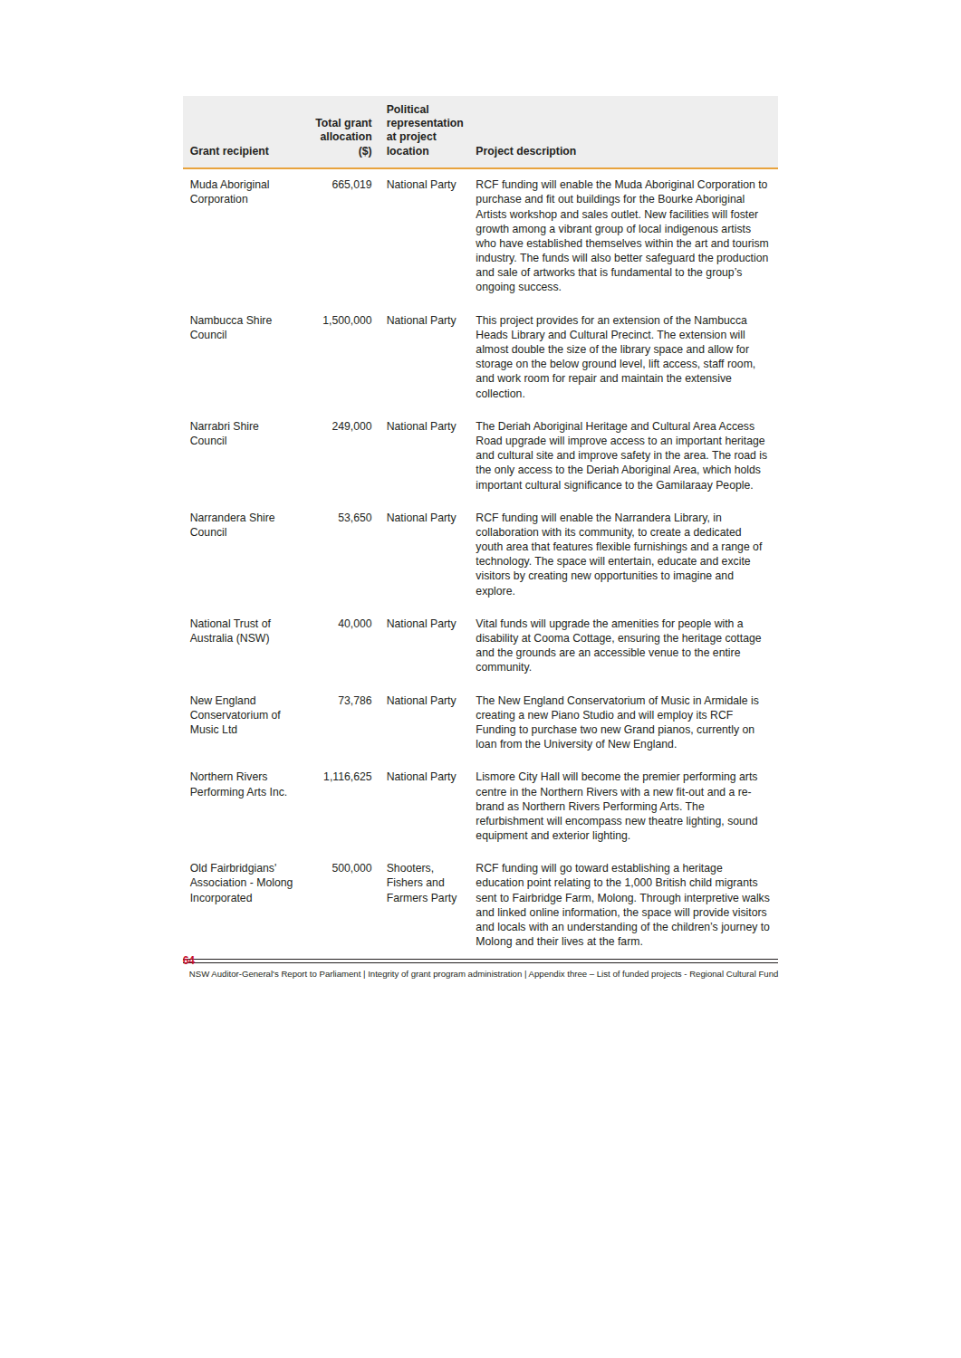| Grant recipient | Total grant allocation ($) | Political representation at project location | Project description |
| --- | --- | --- | --- |
| Muda Aboriginal Corporation | 665,019 | National Party | RCF funding will enable the Muda Aboriginal Corporation to purchase and fit out buildings for the Bourke Aboriginal Artists workshop and sales outlet. New facilities will foster growth among a vibrant group of local indigenous artists who have established themselves within the art and tourism industry. The funds will also better safeguard the production and sale of artworks that is fundamental to the group’s ongoing success. |
| Nambucca Shire Council | 1,500,000 | National Party | This project provides for an extension of the Nambucca Heads Library and Cultural Precinct. The extension will almost double the size of the library space and allow for storage on the below ground level, lift access, staff room, and work room for repair and maintain the extensive collection. |
| Narrabri Shire Council | 249,000 | National Party | The Deriah Aboriginal Heritage and Cultural Area Access Road upgrade will improve access to an important heritage and cultural site and improve safety in the area. The road is the only access to the Deriah Aboriginal Area, which holds important cultural significance to the Gamilaraay People. |
| Narrandera Shire Council | 53,650 | National Party | RCF funding will enable the Narrandera Library, in collaboration with its community, to create a dedicated youth area that features flexible furnishings and a range of technology. The space will entertain, educate and excite visitors by creating new opportunities to imagine and explore. |
| National Trust of Australia (NSW) | 40,000 | National Party | Vital funds will upgrade the amenities for people with a disability at Cooma Cottage, ensuring the heritage cottage and the grounds are an accessible venue to the entire community. |
| New England Conservatorium of Music Ltd | 73,786 | National Party | The New England Conservatorium of Music in Armidale is creating a new Piano Studio and will employ its RCF Funding to purchase two new Grand pianos, currently on loan from the University of New England. |
| Northern Rivers Performing Arts Inc. | 1,116,625 | National Party | Lismore City Hall will become the premier performing arts centre in the Northern Rivers with a new fit-out and a re-brand as Northern Rivers Performing Arts. The refurbishment will encompass new theatre lighting, sound equipment and exterior lighting. |
| Old Fairbridgians' Association - Molong Incorporated | 500,000 | Shooters, Fishers and Farmers Party | RCF funding will go toward establishing a heritage education point relating to the 1,000 British child migrants sent to Fairbridge Farm, Molong. Through interpretive walks and linked online information, the space will provide visitors and locals with an understanding of the children’s journey to Molong and their lives at the farm. |
64
NSW Auditor-General's Report to Parliament | Integrity of grant program administration | Appendix three – List of funded projects - Regional Cultural Fund